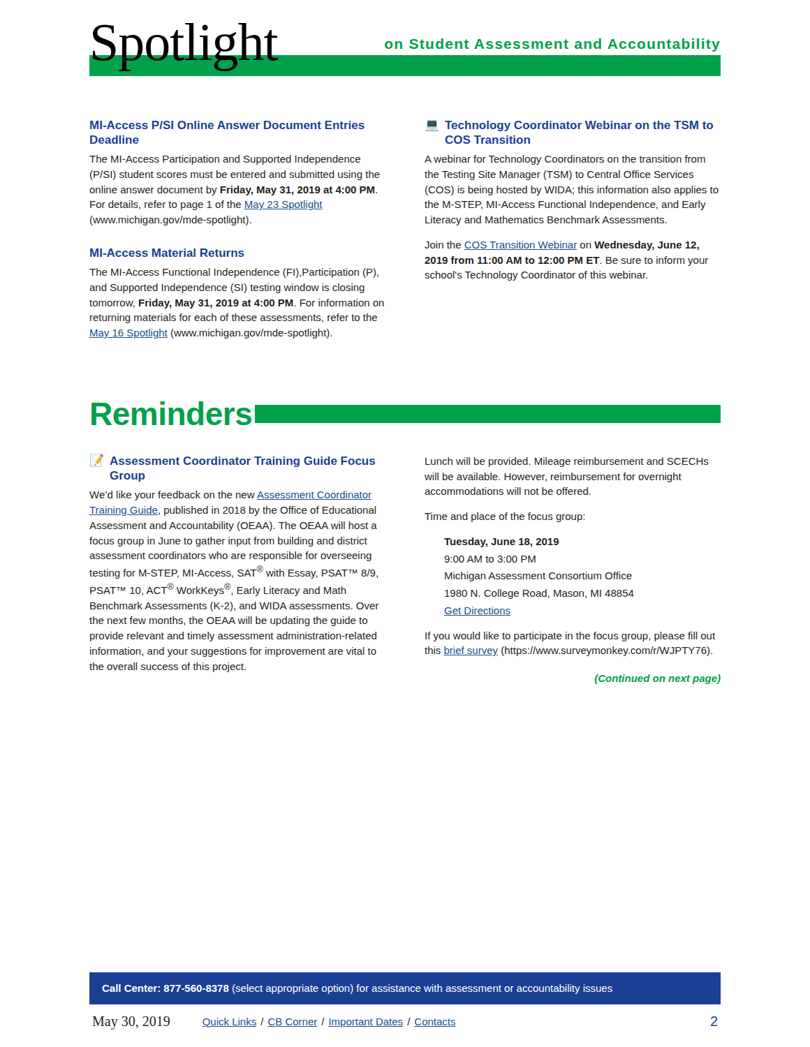Spotlight
on Student Assessment and Accountability
MI-Access P/SI Online Answer Document Entries Deadline
The MI-Access Participation and Supported Independence (P/SI) student scores must be entered and submitted using the online answer document by Friday, May 31, 2019 at 4:00 PM. For details, refer to page 1 of the May 23 Spotlight (www.michigan.gov/mde-spotlight).
MI-Access Material Returns
The MI-Access Functional Independence (FI),Participation (P), and Supported Independence (SI) testing window is closing tomorrow, Friday, May 31, 2019 at 4:00 PM. For information on returning materials for each of these assessments, refer to the May 16 Spotlight (www.michigan.gov/mde-spotlight).
💻Technology Coordinator Webinar on the TSM to COS Transition
A webinar for Technology Coordinators on the transition from the Testing Site Manager (TSM) to Central Office Services (COS) is being hosted by WIDA; this information also applies to the M-STEP, MI-Access Functional Independence, and Early Literacy and Mathematics Benchmark Assessments.
Join the COS Transition Webinar on Wednesday, June 12, 2019 from 11:00 AM to 12:00 PM ET. Be sure to inform your school's Technology Coordinator of this webinar.
Reminders
📝Assessment Coordinator Training Guide Focus Group
We’d like your feedback on the new Assessment Coordinator Training Guide, published in 2018 by the Office of Educational Assessment and Accountability (OEAA). The OEAA will host a focus group in June to gather input from building and district assessment coordinators who are responsible for overseeing testing for M-STEP, MI-Access, SAT® with Essay, PSAT™ 8/9, PSAT™ 10, ACT® WorkKeys®, Early Literacy and Math Benchmark Assessments (K-2), and WIDA assessments. Over the next few months, the OEAA will be updating the guide to provide relevant and timely assessment administration-related information, and your suggestions for improvement are vital to the overall success of this project.
Lunch will be provided. Mileage reimbursement and SCECHs will be available. However, reimbursement for overnight accommodations will not be offered.
Time and place of the focus group:
Tuesday, June 18, 2019
9:00 AM to 3:00 PM
Michigan Assessment Consortium Office
1980 N. College Road, Mason, MI 48854
Get Directions
If you would like to participate in the focus group, please fill out this brief survey (https://www.surveymonkey.com/r/WJPTY76).
(Continued on next page)
Call Center: 877-560-8378 (select appropriate option) for assistance with assessment or accountability issues
May 30, 2019
Quick Links/CB Corner/Important Dates/Contacts
2